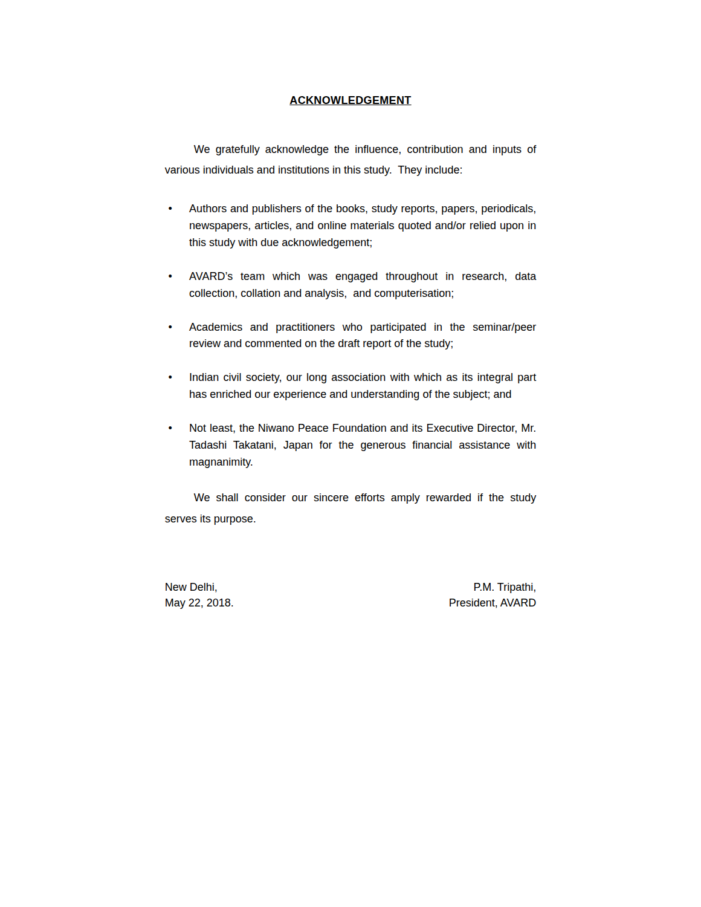ACKNOWLEDGEMENT
We gratefully acknowledge the influence, contribution and inputs of various individuals and institutions in this study. They include:
Authors and publishers of the books, study reports, papers, periodicals, newspapers, articles, and online materials quoted and/or relied upon in this study with due acknowledgement;
AVARD’s team which was engaged throughout in research, data collection, collation and analysis, and computerisation;
Academics and practitioners who participated in the seminar/peer review and commented on the draft report of the study;
Indian civil society, our long association with which as its integral part has enriched our experience and understanding of the subject; and
Not least, the Niwano Peace Foundation and its Executive Director, Mr. Tadashi Takatani, Japan for the generous financial assistance with magnanimity.
We shall consider our sincere efforts amply rewarded if the study serves its purpose.
| New Delhi, May 22, 2018. | P.M. Tripathi, President, AVARD |